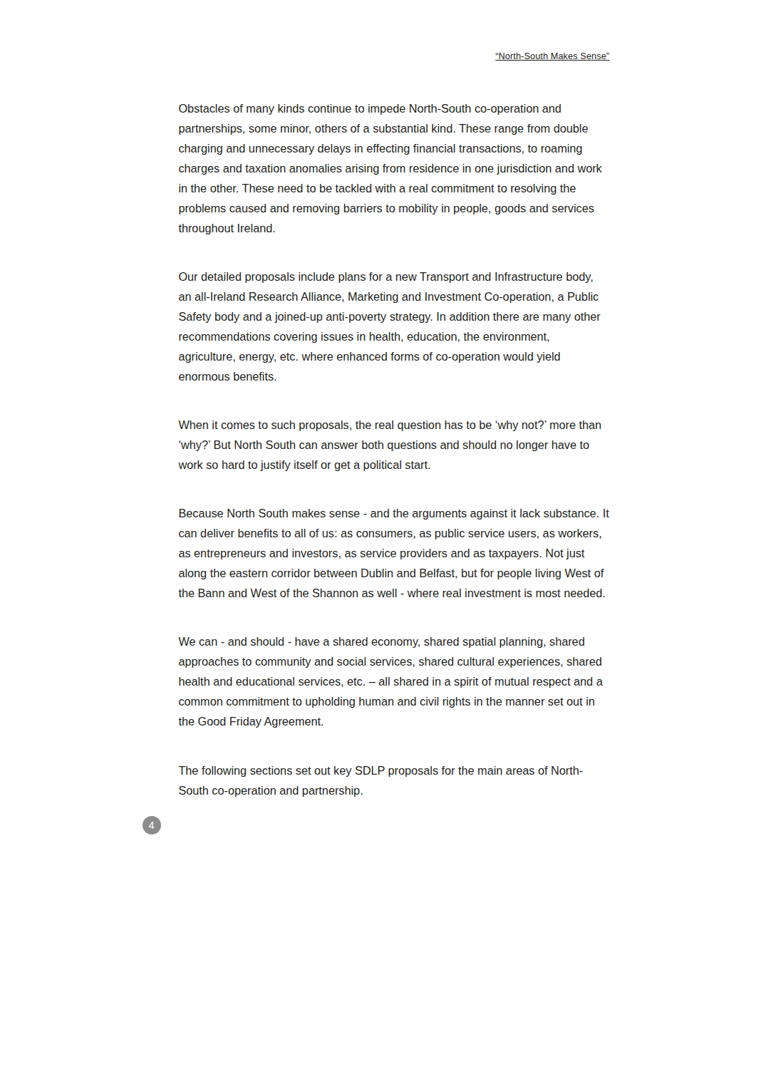“North-South Makes Sense”
Obstacles of many kinds continue to impede North-South co-operation and partnerships, some minor, others of a substantial kind. These range from double charging and unnecessary delays in effecting financial transactions, to roaming charges and taxation anomalies arising from residence in one jurisdiction and work in the other. These need to be tackled with a real commitment to resolving the problems caused and removing barriers to mobility in people, goods and services throughout Ireland.
Our detailed proposals include plans for a new Transport and Infrastructure body, an all-Ireland Research Alliance, Marketing and Investment Co-operation, a Public Safety body and a joined-up anti-poverty strategy. In addition there are many other recommendations covering issues in health, education, the environment, agriculture, energy, etc. where enhanced forms of co-operation would yield enormous benefits.
When it comes to such proposals, the real question has to be ‘why not?’ more than ‘why?’ But North South can answer both questions and should no longer have to work so hard to justify itself or get a political start.
Because North South makes sense - and the arguments against it lack substance. It can deliver benefits to all of us: as consumers, as public service users, as workers, as entrepreneurs and investors, as service providers and as taxpayers. Not just along the eastern corridor between Dublin and Belfast, but for people living West of the Bann and West of the Shannon as well - where real investment is most needed.
We can - and should - have a shared economy, shared spatial planning, shared approaches to community and social services, shared cultural experiences, shared health and educational services, etc. – all shared in a spirit of mutual respect and a common commitment to upholding human and civil rights in the manner set out in the Good Friday Agreement.
The following sections set out key SDLP proposals for the main areas of North-South co-operation and partnership.
4